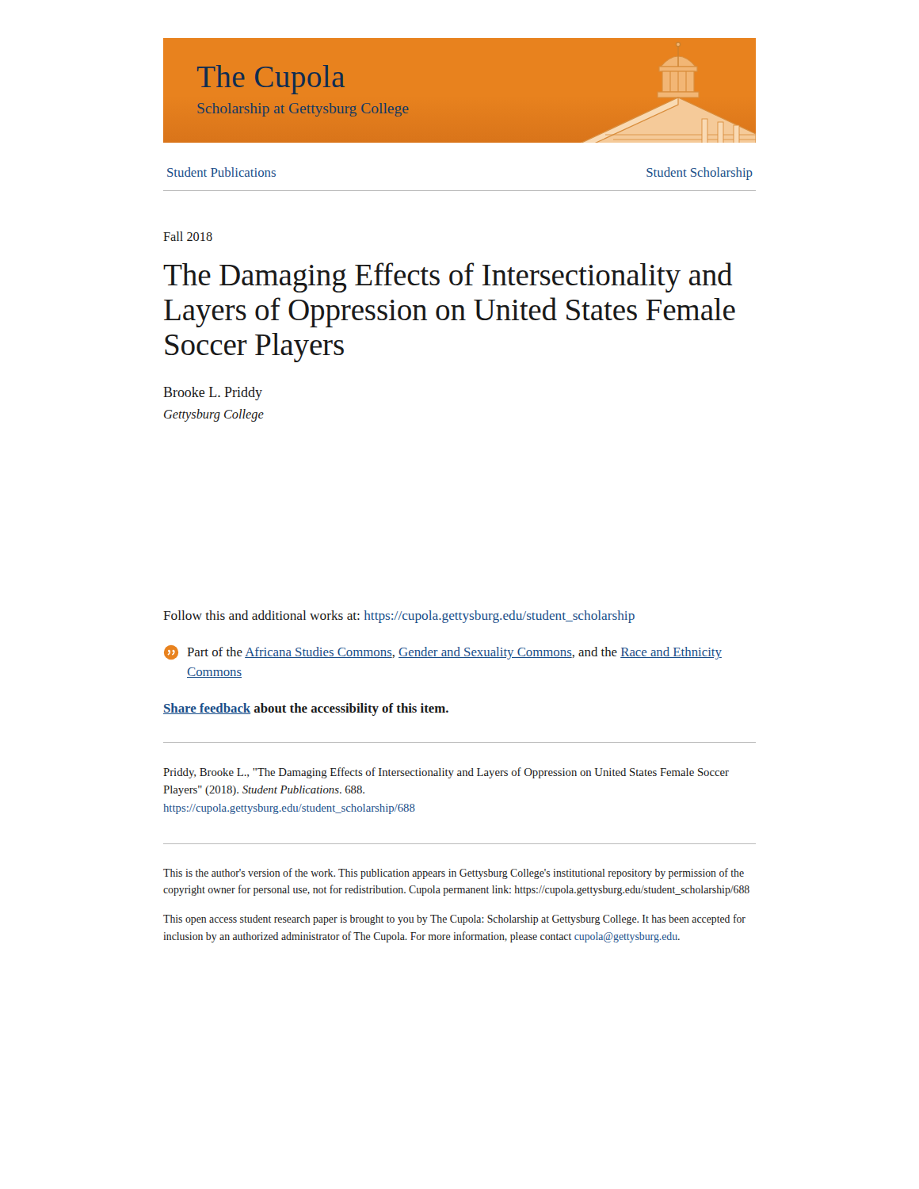The Cupola
Scholarship at Gettysburg College
Student Publications Student Scholarship
Fall 2018
The Damaging Effects of Intersectionality and Layers of Oppression on United States Female Soccer Players
Brooke L. Priddy
Gettysburg College
Follow this and additional works at: https://cupola.gettysburg.edu/student_scholarship
Part of the Africana Studies Commons, Gender and Sexuality Commons, and the Race and Ethnicity Commons
Share feedback about the accessibility of this item.
Priddy, Brooke L., "The Damaging Effects of Intersectionality and Layers of Oppression on United States Female Soccer Players" (2018). Student Publications. 688.
https://cupola.gettysburg.edu/student_scholarship/688
This is the author's version of the work. This publication appears in Gettysburg College's institutional repository by permission of the copyright owner for personal use, not for redistribution. Cupola permanent link: https://cupola.gettysburg.edu/student_scholarship/688
This open access student research paper is brought to you by The Cupola: Scholarship at Gettysburg College. It has been accepted for inclusion by an authorized administrator of The Cupola. For more information, please contact cupola@gettysburg.edu.